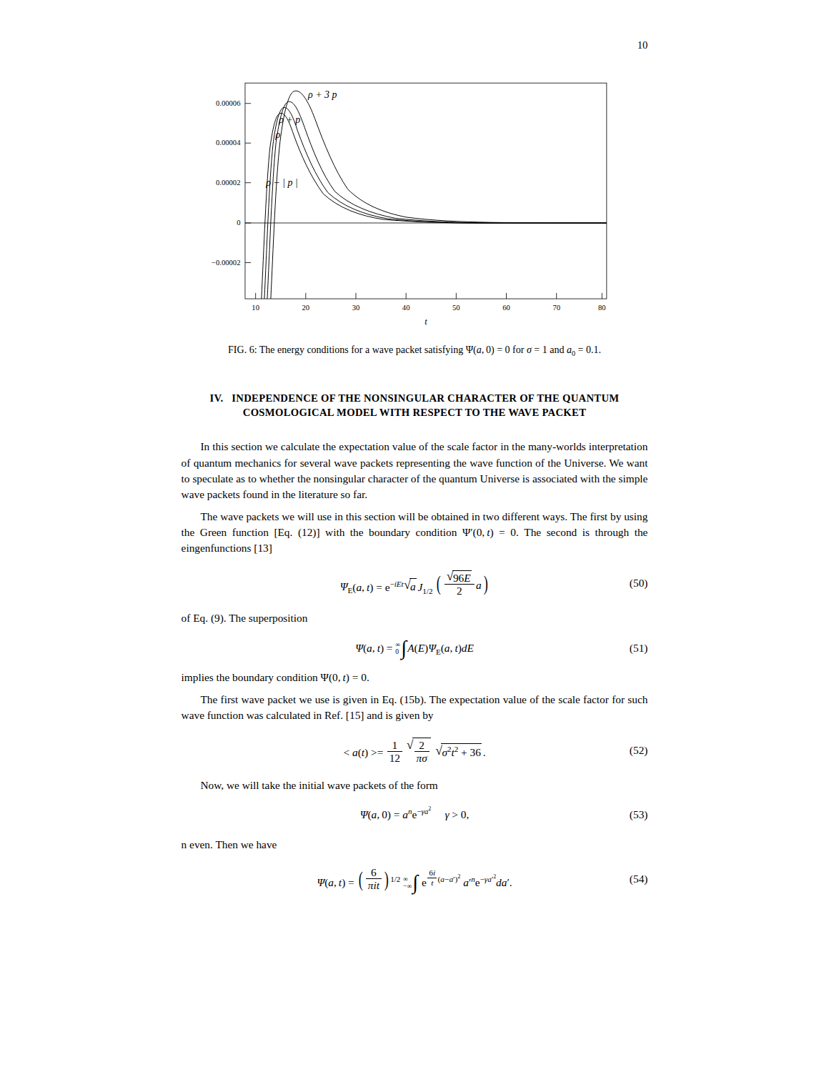10
0.00006 0.00004 0.00002 0 −0.00002 10 20 30 40 50 60 70 80 t ρ + 3 p ρ + p ρ ρ − | p |
FIG. 6: The energy conditions for a wave packet satisfying Ψ(a, 0) = 0 for σ = 1 and a0 = 0.1.
IV. Independence of the nonsingular character of the quantum
cosmological model with respect to the wave packet
In this section we calculate the expectation value of the scale factor in the many-worlds interpretation of quantum mechanics for several wave packets representing the wave function of the Universe. We want to speculate as to whether the nonsingular character of the quantum Universe is associated with the simple wave packets found in the literature so far.
The wave packets we will use in this section will be obtained in two different ways. The first by using the Green function [Eq. (12)] with the boundary condition Ψ′(0, t) = 0. The second is through the eingenfunctions [13]
ΨE(a, t) = e−iEtaJ1/2 ( 96E 2 a )
(50)
of Eq. (9). The superposition
Ψ(a, t) = ∞0∫A(E)ΨE(a, t)dE
(51)
implies the boundary condition Ψ(0, t) = 0.
The first wave packet we use is given in Eq. (15b). The expectation value of the scale factor for such wave function was calculated in Ref. [15] and is given by
< a(t) >= 112 2 πσ σ2t2 + 36.
(52)
Now, we will take the initial wave packets of the form
Ψ(a, 0) = ane−γa2 γ > 0,
(53)
n even. Then we have
Ψ(a, t) = ( 6 πit ) 1/2 ∞−∞∫ e 6i t(a−a′)2 a′ne−γa′2da′.
(54)